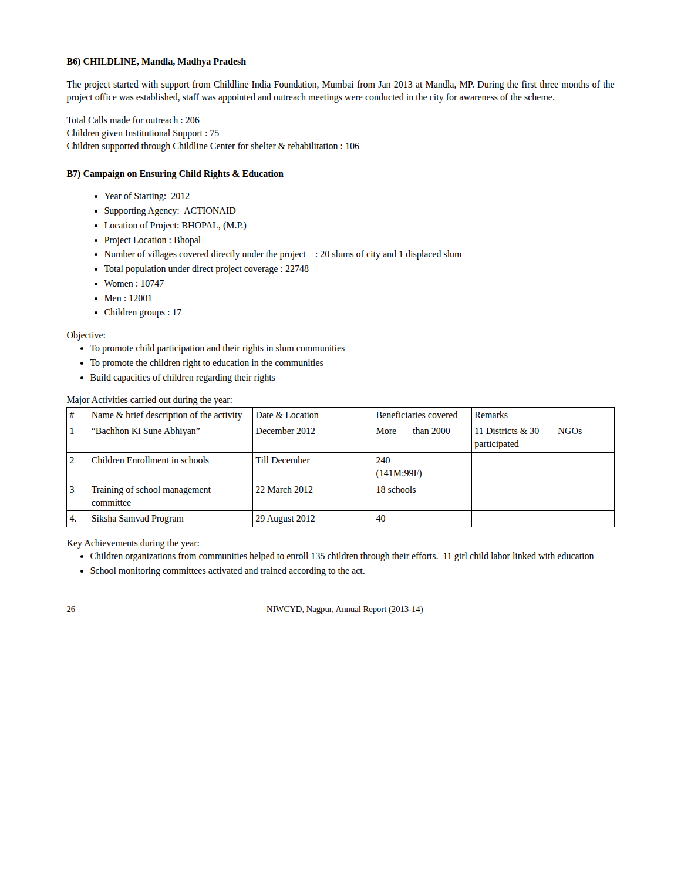B6) CHILDLINE, Mandla, Madhya Pradesh
The project started with support from Childline India Foundation, Mumbai from Jan 2013 at Mandla, MP. During the first three months of the project office was established, staff was appointed and outreach meetings were conducted in the city for awareness of the scheme.
Total Calls made for outreach : 206
Children given Institutional Support : 75
Children supported through Childline Center for shelter & rehabilitation : 106
B7) Campaign on Ensuring Child Rights & Education
Year of Starting: 2012
Supporting Agency: ACTIONAID
Location of Project: BHOPAL, (M.P.)
Project Location : Bhopal
Number of villages covered directly under the project : 20 slums of city and 1 displaced slum
Total population under direct project coverage : 22748
Women : 10747
Men : 12001
Children groups : 17
Objective:
To promote child participation and their rights in slum communities
To promote the children right to education in the communities
Build capacities of children regarding their rights
Major Activities carried out during the year:
| # | Name & brief description of the activity | Date & Location | Beneficiaries covered | Remarks |
| --- | --- | --- | --- | --- |
| 1 | “Bachhon Ki Sune Abhiyan” | December 2012 | More than 2000 | 11 Districts & 30 NGOs participated |
| 2 | Children Enrollment in schools | Till December | 240 (141M:99F) | |
| 3 | Training of school management committee | 22 March 2012 | 18 schools | |
| 4. | Siksha Samvad Program | 29 August 2012 | 40 | |
Key Achievements during the year:
Children organizations from communities helped to enroll 135 children through their efforts. 11 girl child labor linked with education
School monitoring committees activated and trained according to the act.
26
NIWCYD, Nagpur, Annual Report (2013-14)